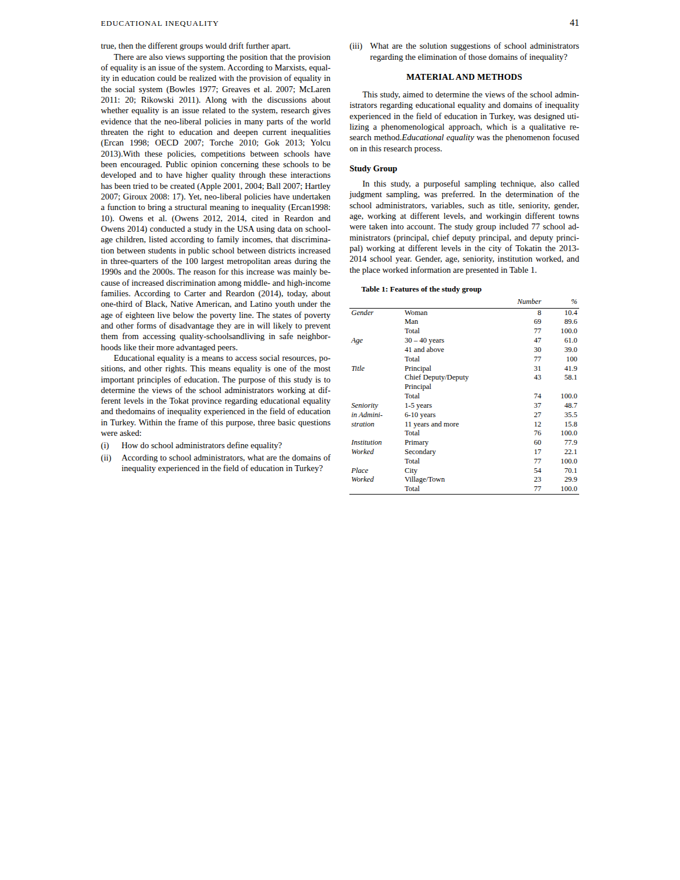EDUCATIONAL INEQUALITY 41
true, then the different groups would drift further apart.
There are also views supporting the position that the provision of equality is an issue of the system. According to Marxists, equality in education could be realized with the provision of equality in the social system (Bowles 1977; Greaves et al. 2007; McLaren 2011: 20; Rikowski 2011). Along with the discussions about whether equality is an issue related to the system, research gives evidence that the neo-liberal policies in many parts of the world threaten the right to education and deepen current inequalities (Ercan 1998; OECD 2007; Torche 2010; Gok 2013; Yolcu 2013).With these policies, competitions between schools have been encouraged. Public opinion concerning these schools to be developed and to have higher quality through these interactions has been tried to be created (Apple 2001, 2004; Ball 2007; Hartley 2007; Giroux 2008: 17). Yet, neo-liberal policies have undertaken a function to bring a structural meaning to inequality (Ercan1998: 10). Owens et al. (Owens 2012, 2014, cited in Reardon and Owens 2014) conducted a study in the USA using data on school-age children, listed according to family incomes, that discrimination between students in public school between districts increased in three-quarters of the 100 largest metropolitan areas during the 1990s and the 2000s. The reason for this increase was mainly because of increased discrimination among middle- and high-income families. According to Carter and Reardon (2014), today, about one-third of Black, Native American, and Latino youth under the age of eighteen live below the poverty line. The states of poverty and other forms of disadvantage they are in will likely to prevent them from accessing quality-schoolsandliving in safe neighborhoods like their more advantaged peers.
Educational equality is a means to access social resources, positions, and other rights. This means equality is one of the most important principles of education. The purpose of this study is to determine the views of the school administrators working at different levels in the Tokat province regarding educational equality and thedomains of inequality experienced in the field of education in Turkey. Within the frame of this purpose, three basic questions were asked:
(i) How do school administrators define equality?
(ii) According to school administrators, what are the domains of inequality experienced in the field of education in Turkey?
(iii) What are the solution suggestions of school administrators regarding the elimination of those domains of inequality?
Material and Methods
This study, aimed to determine the views of the school administrators regarding educational equality and domains of inequality experienced in the field of education in Turkey, was designed utilizing a phenomenological approach, which is a qualitative research method.Educational equality was the phenomenon focused on in this research process.
Study Group
In this study, a purposeful sampling technique, also called judgment sampling, was preferred. In the determination of the school administrators, variables, such as title, seniority, gender, age, working at different levels, and workingin different towns were taken into account. The study group included 77 school administrators (principal, chief deputy principal, and deputy principal) working at different levels in the city of Tokatin the 2013-2014 school year. Gender, age, seniority, institution worked, and the place worked information are presented in Table 1.
Table 1: Features of the study group
| | Number | % |
| --- | --- | --- |
| Gender | Woman | 8 | 10.4 |
| | Man | 69 | 89.6 |
| | Total | 77 | 100.0 |
| Age | 30 – 40 years | 47 | 61.0 |
| | 41 and above | 30 | 39.0 |
| | Total | 77 | 100 |
| Title | Principal | 31 | 41.9 |
| | Chief Deputy/Deputy | 43 | 58.1 |
| | Principal | | |
| | Total | 74 | 100.0 |
| Seniority | 1-5 years | 37 | 48.7 |
| in Admini- | 6-10 years | 27 | 35.5 |
| stration | 11 years and more | 12 | 15.8 |
| | Total | 76 | 100.0 |
| Institution | Primary | 60 | 77.9 |
| Worked | Secondary | 17 | 22.1 |
| | Total | 77 | 100.0 |
| Place | City | 54 | 70.1 |
| Worked | Village/Town | 23 | 29.9 |
| | Total | 77 | 100.0 |